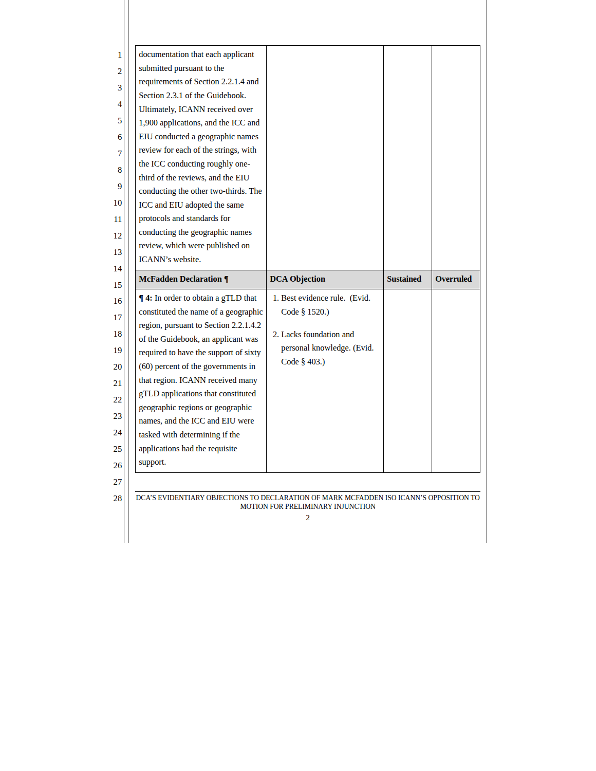1
2
3
4
5
6
7
8
9
10
11
12
13
14
15
16
17
18
19
20
21
22
23
24
25
26
27
28
| documentation that each applicant submitted pursuant to the requirements of Section 2.2.1.4 and Section 2.3.1 of the Guidebook. Ultimately, ICANN received over 1,900 applications, and the ICC and EIU conducted a geographic names review for each of the strings, with the ICC conducting roughly one-third of the reviews, and the EIU conducting the other two-thirds. The ICC and EIU adopted the same protocols and standards for conducting the geographic names review, which were published on ICANN’s website. | | | |
| McFadden Declaration ¶ | DCA Objection | Sustained | Overruled |
| ¶ 4: In order to obtain a gTLD that constituted the name of a geographic region, pursuant to Section 2.2.1.4.2 of the Guidebook, an applicant was required to have the support of sixty (60) percent of the governments in that region. ICANN received many gTLD applications that constituted geographic regions or geographic names, and the ICC and EIU were tasked with determining if the applications had the requisite support. | Best evidence rule. (Evid. Code § 1520.) Lacks foundation and personal knowledge. (Evid. Code § 403.) | | |
DCA’S EVIDENTIARY OBJECTIONS TO DECLARATION OF MARK MCFADDEN ISO ICANN’S OPPOSITION TO MOTION FOR PRELIMINARY INJUNCTION
2